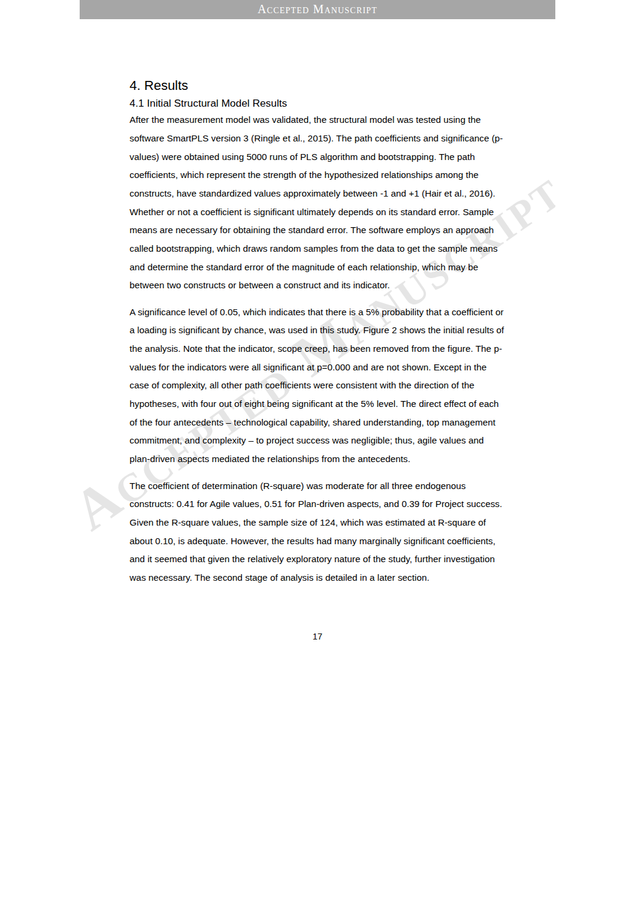Accepted Manuscript
Accepted Manuscript
4. Results
4.1 Initial Structural Model Results
After the measurement model was validated, the structural model was tested using the software SmartPLS version 3 (Ringle et al., 2015). The path coefficients and significance (p-values) were obtained using 5000 runs of PLS algorithm and bootstrapping. The path coefficients, which represent the strength of the hypothesized relationships among the constructs, have standardized values approximately between -1 and +1 (Hair et al., 2016). Whether or not a coefficient is significant ultimately depends on its standard error. Sample means are necessary for obtaining the standard error. The software employs an approach called bootstrapping, which draws random samples from the data to get the sample means and determine the standard error of the magnitude of each relationship, which may be between two constructs or between a construct and its indicator.
A significance level of 0.05, which indicates that there is a 5% probability that a coefficient or a loading is significant by chance, was used in this study. Figure 2 shows the initial results of the analysis. Note that the indicator, scope creep, has been removed from the figure. The p-values for the indicators were all significant at p=0.000 and are not shown. Except in the case of complexity, all other path coefficients were consistent with the direction of the hypotheses, with four out of eight being significant at the 5% level. The direct effect of each of the four antecedents – technological capability, shared understanding, top management commitment, and complexity – to project success was negligible; thus, agile values and plan-driven aspects mediated the relationships from the antecedents.
The coefficient of determination (R-square) was moderate for all three endogenous constructs: 0.41 for Agile values, 0.51 for Plan-driven aspects, and 0.39 for Project success. Given the R-square values, the sample size of 124, which was estimated at R-square of about 0.10, is adequate. However, the results had many marginally significant coefficients, and it seemed that given the relatively exploratory nature of the study, further investigation was necessary. The second stage of analysis is detailed in a later section.
17